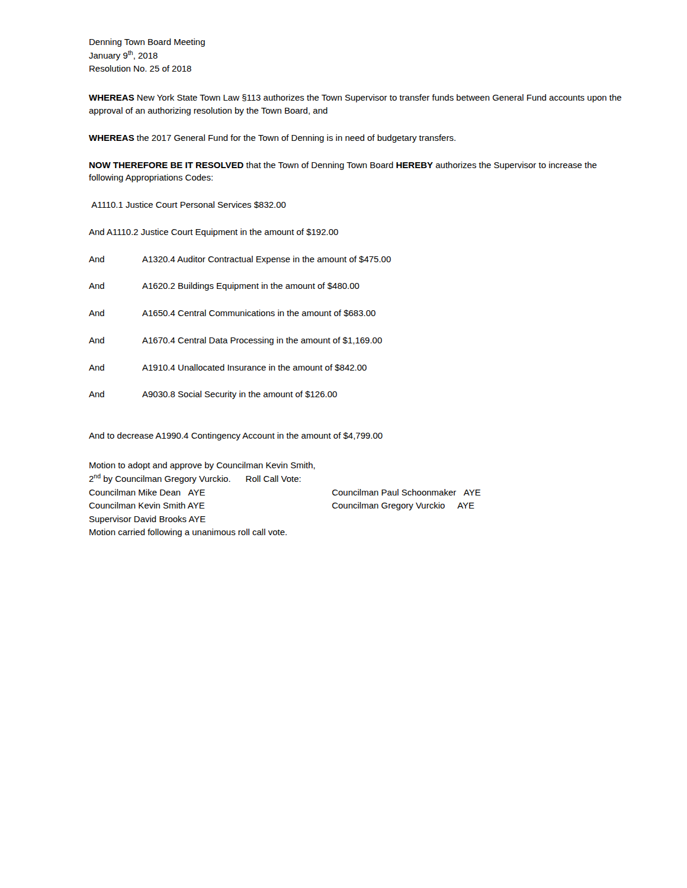Denning Town Board Meeting
January 9th, 2018
Resolution No. 25 of 2018
WHEREAS New York State Town Law §113 authorizes the Town Supervisor to transfer funds between General Fund accounts upon the approval of an authorizing resolution by the Town Board, and
WHEREAS the 2017 General Fund for the Town of Denning is in need of budgetary transfers.
NOW THEREFORE BE IT RESOLVED that the Town of Denning Town Board HEREBY authorizes the Supervisor to increase the following Appropriations Codes:
A1110.1 Justice Court Personal Services $832.00
And A1110.2 Justice Court Equipment in the amount of $192.00
| And | A1320.4 Auditor Contractual Expense in the amount of $475.00 |
| And | A1620.2 Buildings Equipment in the amount of $480.00 |
| And | A1650.4 Central Communications in the amount of $683.00 |
| And | A1670.4 Central Data Processing in the amount of $1,169.00 |
| And | A1910.4 Unallocated Insurance in the amount of $842.00 |
| And | A9030.8 Social Security in the amount of $126.00 |
And to decrease A1990.4 Contingency Account in the amount of $4,799.00
Motion to adopt and approve by Councilman Kevin Smith,
2nd by Councilman Gregory Vurckio. Roll Call Vote:
Councilman Mike Dean AYE
Councilman Paul Schoonmaker AYE
Councilman Kevin Smith AYE
Councilman Gregory Vurckio AYE
Supervisor David Brooks AYE
Motion carried following a unanimous roll call vote.